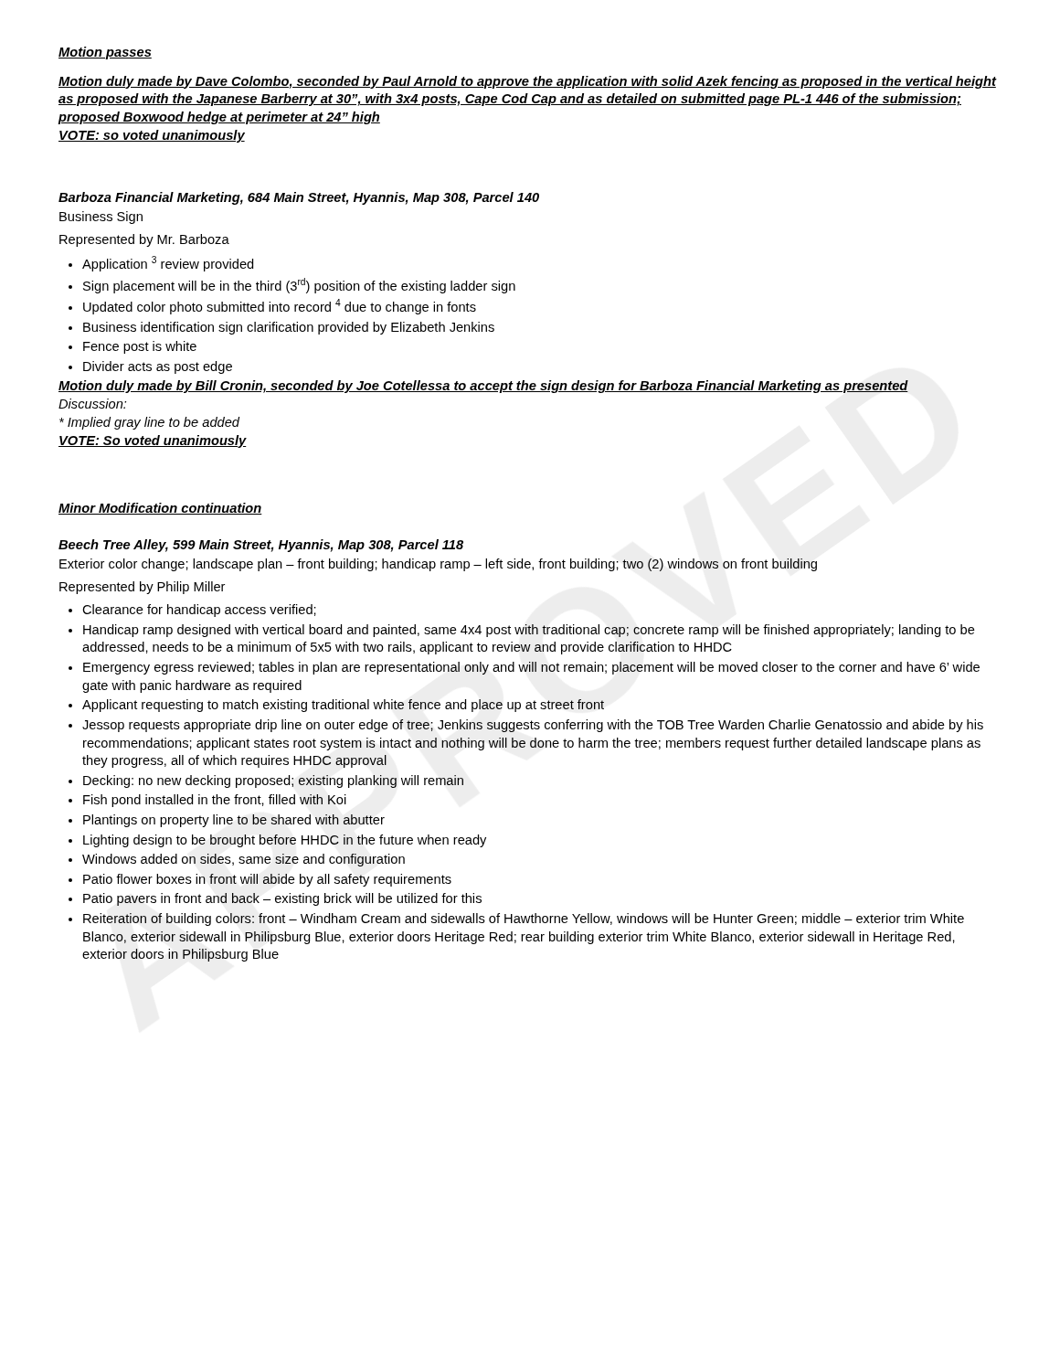APPROVED
Motion passes
Motion duly made by Dave Colombo, seconded by Paul Arnold to approve the application with solid Azek fencing as proposed in the vertical height as proposed with the Japanese Barberry at 30”, with 3x4 posts, Cape Cod Cap and as detailed on submitted page PL-1 446 of the submission; proposed Boxwood hedge at perimeter at 24” high
VOTE: so voted unanimously
Barboza Financial Marketing, 684 Main Street, Hyannis, Map 308, Parcel 140
Business Sign
Represented by Mr. Barboza
Application 3 review provided
Sign placement will be in the third (3rd) position of the existing ladder sign
Updated color photo submitted into record 4 due to change in fonts
Business identification sign clarification provided by Elizabeth Jenkins
Fence post is white
Divider acts as post edge
Motion duly made by Bill Cronin, seconded by Joe Cotellessa to accept the sign design for Barboza Financial Marketing as presented
Discussion:
* Implied gray line to be added
VOTE: So voted unanimously
Minor Modification continuation
Beech Tree Alley, 599 Main Street, Hyannis, Map 308, Parcel 118
Exterior color change; landscape plan – front building; handicap ramp – left side, front building; two (2) windows on front building
Represented by Philip Miller
Clearance for handicap access verified;
Handicap ramp designed with vertical board and painted, same 4x4 post with traditional cap; concrete ramp will be finished appropriately; landing to be addressed, needs to be a minimum of 5x5 with two rails, applicant to review and provide clarification to HHDC
Emergency egress reviewed; tables in plan are representational only and will not remain; placement will be moved closer to the corner and have 6’ wide gate with panic hardware as required
Applicant requesting to match existing traditional white fence and place up at street front
Jessop requests appropriate drip line on outer edge of tree; Jenkins suggests conferring with the TOB Tree Warden Charlie Genatossio and abide by his recommendations; applicant states root system is intact and nothing will be done to harm the tree; members request further detailed landscape plans as they progress, all of which requires HHDC approval
Decking: no new decking proposed; existing planking will remain
Fish pond installed in the front, filled with Koi
Plantings on property line to be shared with abutter
Lighting design to be brought before HHDC in the future when ready
Windows added on sides, same size and configuration
Patio flower boxes in front will abide by all safety requirements
Patio pavers in front and back – existing brick will be utilized for this
Reiteration of building colors: front – Windham Cream and sidewalls of Hawthorne Yellow, windows will be Hunter Green; middle – exterior trim White Blanco, exterior sidewall in Philipsburg Blue, exterior doors Heritage Red; rear building exterior trim White Blanco, exterior sidewall in Heritage Red, exterior doors in Philipsburg Blue